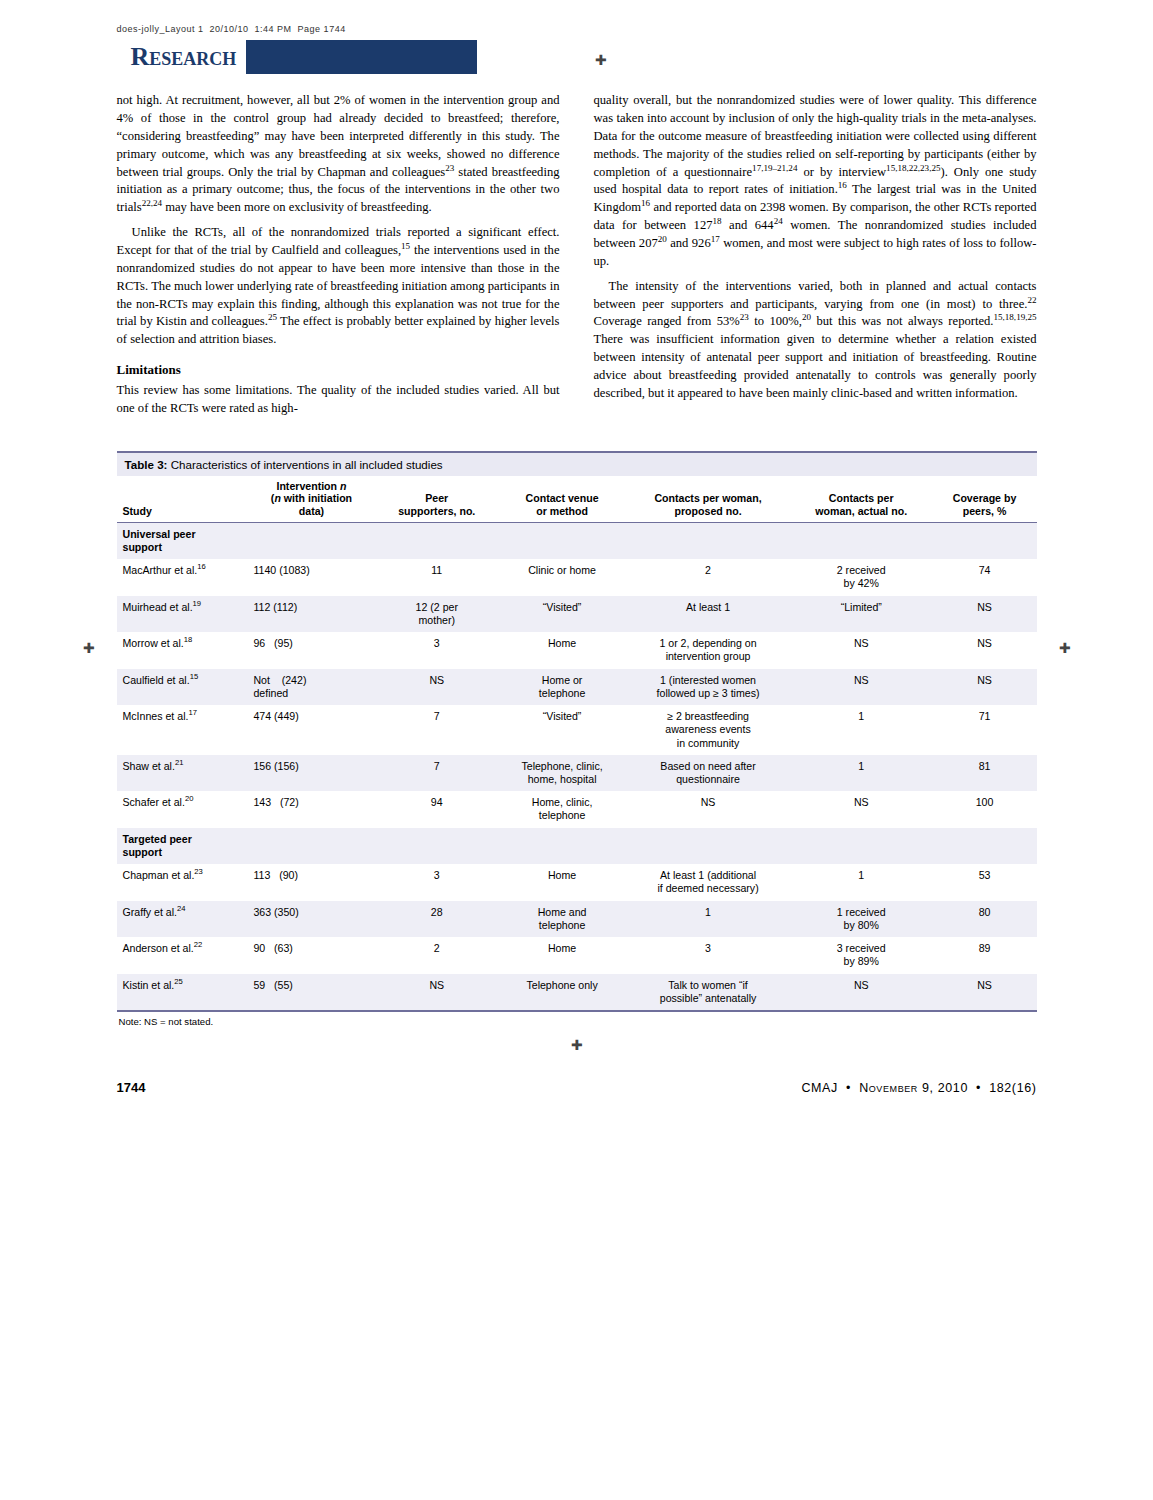does-jolly_Layout 1 20/10/10 1:44 PM Page 1744
✚
Research
✚
✚
not high. At recruitment, however, all but 2% of women in the intervention group and 4% of those in the control group had already decided to breastfeed; therefore, “considering breastfeeding” may have been interpreted differently in this study. The primary outcome, which was any breastfeeding at six weeks, showed no difference between trial groups. Only the trial by Chapman and colleagues23 stated breastfeeding initiation as a primary outcome; thus, the focus of the interventions in the other two trials22,24 may have been more on exclusivity of breastfeeding.
Unlike the RCTs, all of the nonrandomized trials reported a significant effect. Except for that of the trial by Caulfield and colleagues,15 the interventions used in the nonrandomized studies do not appear to have been more intensive than those in the RCTs. The much lower underlying rate of breastfeeding initiation among participants in the non-RCTs may explain this finding, although this explanation was not true for the trial by Kistin and colleagues.25 The effect is probably better explained by higher levels of selection and attrition biases.
Limitations
This review has some limitations. The quality of the included studies varied. All but one of the RCTs were rated as high-
quality overall, but the nonrandomized studies were of lower quality. This difference was taken into account by inclusion of only the high-quality trials in the meta-analyses. Data for the outcome measure of breastfeeding initiation were collected using different methods. The majority of the studies relied on self-reporting by participants (either by completion of a questionnaire17,19–21,24 or by interview15,18,22,23,25). Only one study used hospital data to report rates of initiation.16 The largest trial was in the United Kingdom16 and reported data on 2398 women. By comparison, the other RCTs reported data for between 12718 and 64424 women. The nonrandomized studies included between 20720 and 92617 women, and most were subject to high rates of loss to follow-up.
The intensity of the interventions varied, both in planned and actual contacts between peer supporters and participants, varying from one (in most) to three.22 Coverage ranged from 53%23 to 100%,20 but this was not always reported.15,18,19,25 There was insufficient information given to determine whether a relation existed between intensity of antenatal peer support and initiation of breastfeeding. Routine advice about breastfeeding provided antenatally to controls was generally poorly described, but it appeared to have been mainly clinic-based and written information.
Table 3: Characteristics of interventions in all included studies
| Study | Intervention n ( n with initiation data) | Peer supporters, no. | Contact venue or method | Contacts per woman, proposed no. | Contacts per woman, actual no. | Coverage by peers, % |
| --- | --- | --- | --- | --- | --- | --- |
| Universal peer support | | | | | | |
| MacArthur et al. 16 | 1140 (1083) | 11 | Clinic or home | 2 | 2 received by 42% | 74 |
| Muirhead et al. 19 | 112 (112) | 12 (2 per mother) | “Visited” | At least 1 | “Limited” | NS |
| Morrow et al. 18 | 96 (95) | 3 | Home | 1 or 2, depending on intervention group | NS | NS |
| Caulfield et al. 15 | Not (242) defined | NS | Home or telephone | 1 (interested women followed up ≥ 3 times) | NS | NS |
| McInnes et al. 17 | 474 (449) | 7 | “Visited” | ≥ 2 breastfeeding awareness events in community | 1 | 71 |
| Shaw et al. 21 | 156 (156) | 7 | Telephone, clinic, home, hospital | Based on need after questionnaire | 1 | 81 |
| Schafer et al. 20 | 143 (72) | 94 | Home, clinic, telephone | NS | NS | 100 |
| Targeted peer support | | | | | | |
| Chapman et al. 23 | 113 (90) | 3 | Home | At least 1 (additional if deemed necessary) | 1 | 53 |
| Graffy et al. 24 | 363 (350) | 28 | Home and telephone | 1 | 1 received by 80% | 80 |
| Anderson et al. 22 | 90 (63) | 2 | Home | 3 | 3 received by 89% | 89 |
| Kistin et al. 25 | 59 (55) | NS | Telephone only | Talk to women “if possible” antenatally | NS | NS |
Note: NS = not stated.
✚
1744
CMAJ • November 9, 2010 • 182(16)